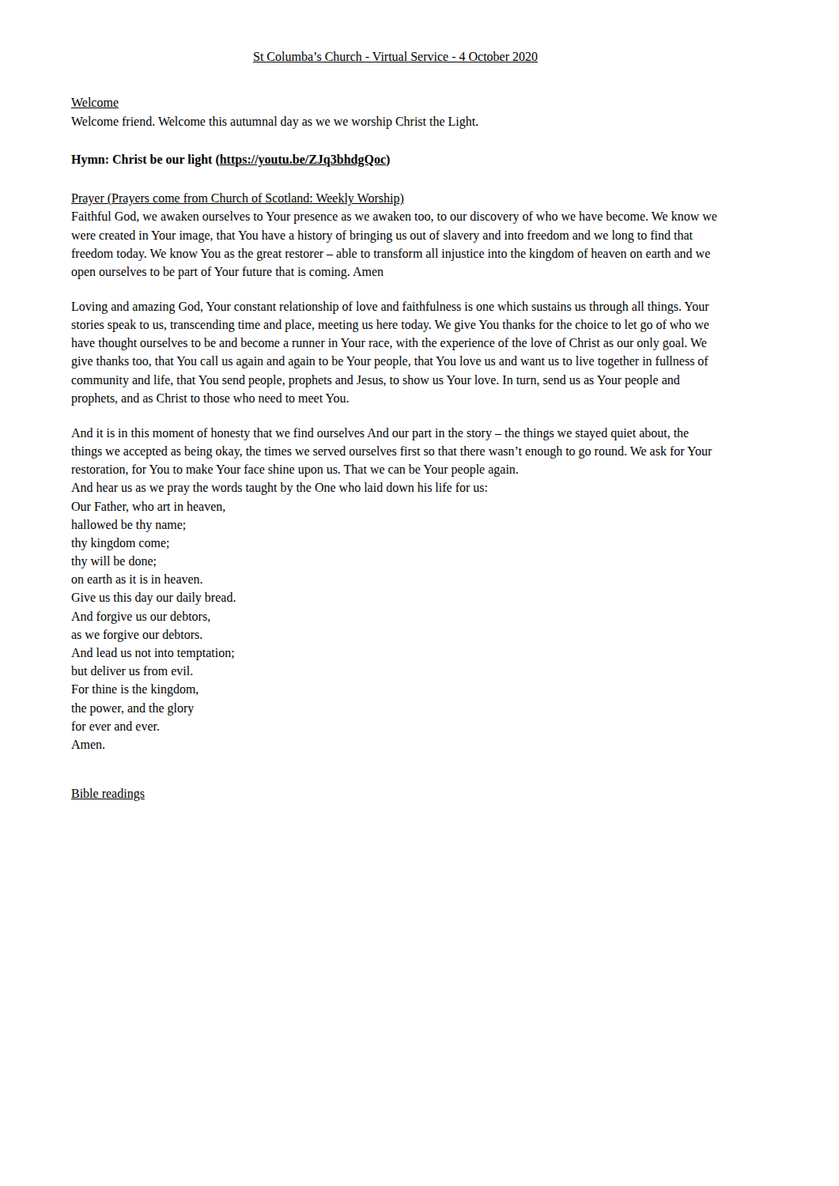St Columba’s Church - Virtual Service - 4 October 2020
Welcome
Welcome friend. Welcome this autumnal day as we we worship Christ the Light.
Hymn: Christ be our light (https://youtu.be/ZJq3bhdgQoc)
Prayer (Prayers come from Church of Scotland: Weekly Worship)
Faithful God, we awaken ourselves to Your presence as we awaken too, to our discovery of who we have become. We know we were created in Your image, that You have a history of bringing us out of slavery and into freedom and we long to find that freedom today. We know You as the great restorer – able to transform all injustice into the kingdom of heaven on earth and we open ourselves to be part of Your future that is coming. Amen
Loving and amazing God, Your constant relationship of love and faithfulness is one which sustains us through all things. Your stories speak to us, transcending time and place, meeting us here today. We give You thanks for the choice to let go of who we have thought ourselves to be and become a runner in Your race, with the experience of the love of Christ as our only goal. We give thanks too, that You call us again and again to be Your people, that You love us and want us to live together in fullness of community and life, that You send people, prophets and Jesus, to show us Your love. In turn, send us as Your people and prophets, and as Christ to those who need to meet You.
And it is in this moment of honesty that we find ourselves And our part in the story – the things we stayed quiet about, the things we accepted as being okay, the times we served ourselves first so that there wasn’t enough to go round. We ask for Your restoration, for You to make Your face shine upon us. That we can be Your people again.
And hear us as we pray the words taught by the One who laid down his life for us:
Our Father, who art in heaven,
hallowed be thy name;
thy kingdom come;
thy will be done;
on earth as it is in heaven.
Give us this day our daily bread.
And forgive us our debtors,
as we forgive our debtors.
And lead us not into temptation;
but deliver us from evil.
For thine is the kingdom,
the power, and the glory
for ever and ever.
Amen.
Bible readings